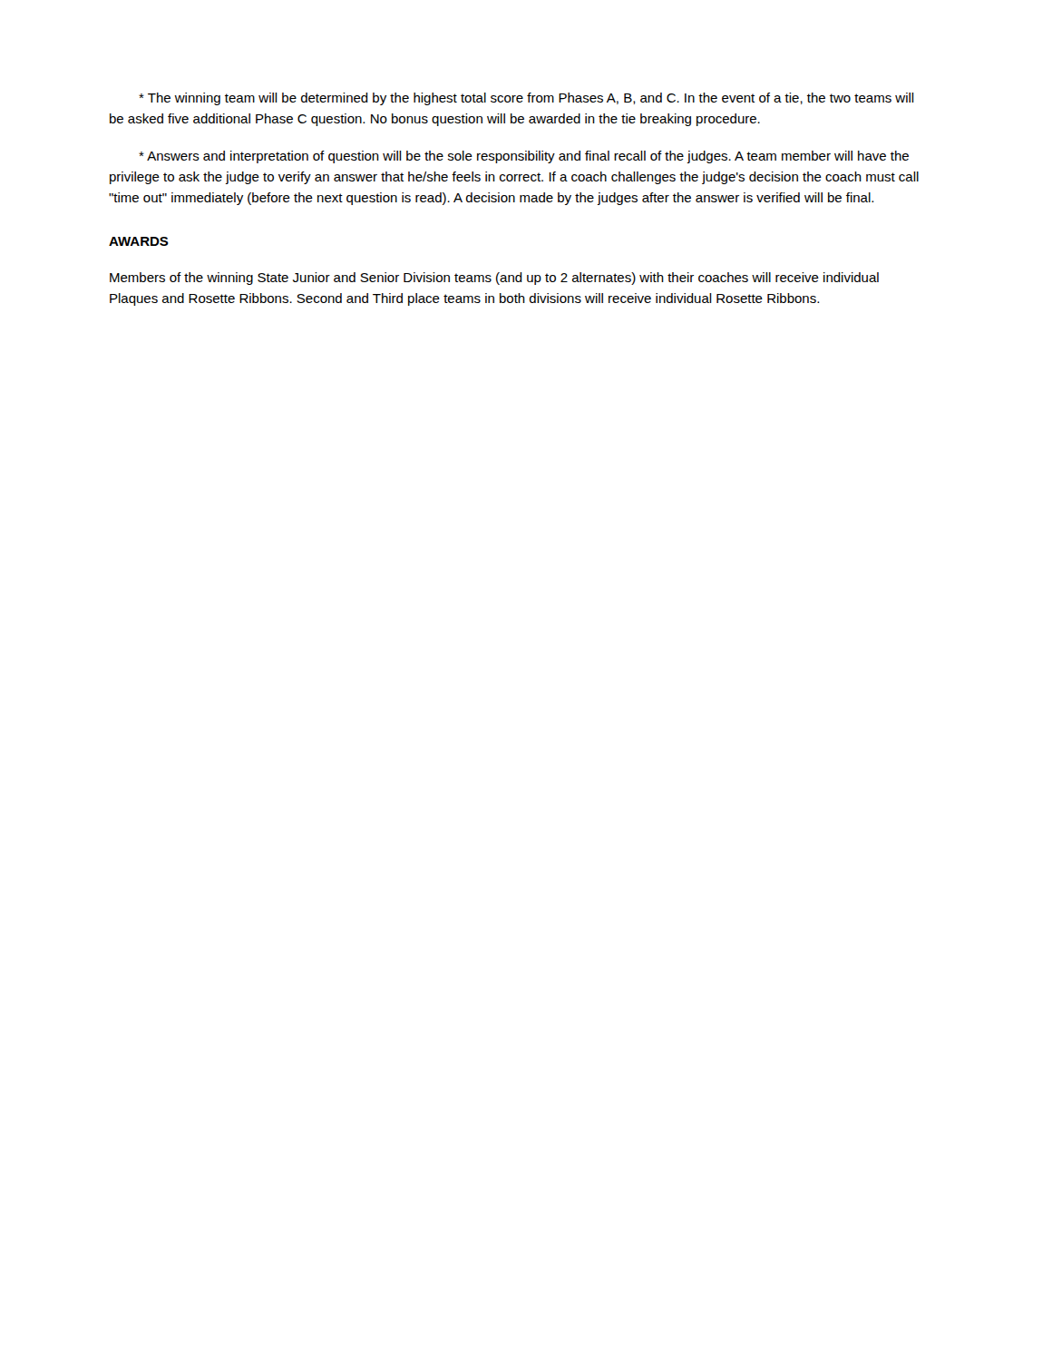* The winning team will be determined by the highest total score from Phases A, B, and C. In the event of a tie, the two teams will be asked five additional Phase C question. No bonus question will be awarded in the tie breaking procedure.
* Answers and interpretation of question will be the sole responsibility and final recall of the judges. A team member will have the privilege to ask the judge to verify an answer that he/she feels in correct. If a coach challenges the judge's decision the coach must call "time out" immediately (before the next question is read). A decision made by the judges after the answer is verified will be final.
AWARDS
Members of the winning State Junior and Senior Division teams (and up to 2 alternates) with their coaches will receive individual Plaques and Rosette Ribbons. Second and Third place teams in both divisions will receive individual Rosette Ribbons.